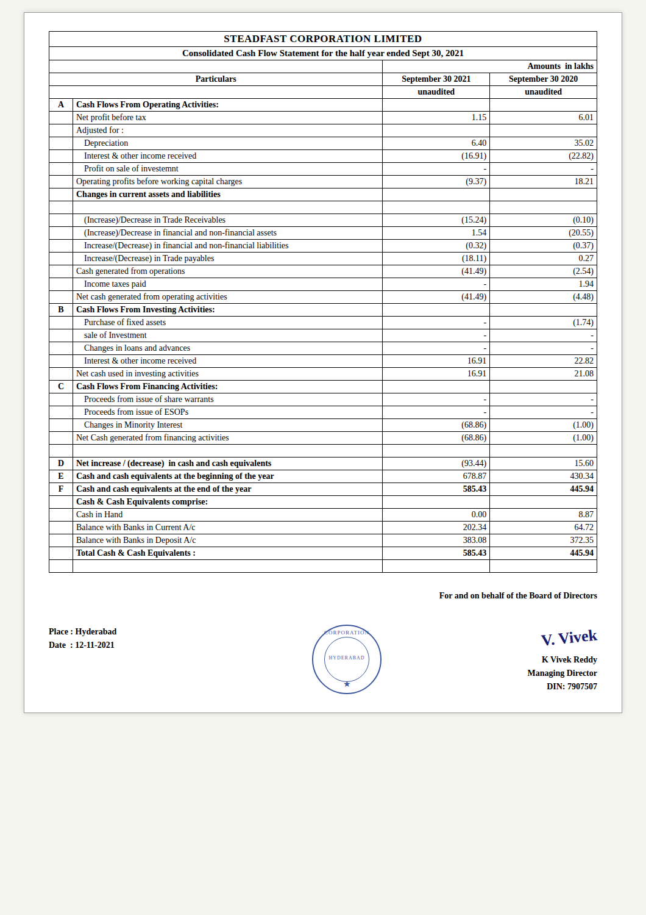| STEADFAST CORPORATION LIMITED |
| Consolidated Cash Flow Statement for the half year ended Sept 30, 2021 |
| | Amounts in lakhs |
| Particulars | September 30 2021 | September 30 2020 |
| | unaudited | unaudited |
| A | Cash Flows From Operating Activities: | | |
| | Net profit before tax | 1.15 | 6.01 |
| | Adjusted for : | | |
| | Depreciation | 6.40 | 35.02 |
| | Interest & other income received | (16.91) | (22.82) |
| | Profit on sale of investemnt | - | - |
| | Operating profits before working capital charges | (9.37) | 18.21 |
| | Changes in current assets and liabilities | | |
| | (Increase)/Decrease in Trade Receivables | (15.24) | (0.10) |
| | (Increase)/Decrease in financial and non-financial assets | 1.54 | (20.55) |
| | Increase/(Decrease) in financial and non-financial liabilities | (0.32) | (0.37) |
| | Increase/(Decrease) in Trade payables | (18.11) | 0.27 |
| | Cash generated from operations | (41.49) | (2.54) |
| | Income taxes paid | - | 1.94 |
| | Net cash generated from operating activities | (41.49) | (4.48) |
| B | Cash Flows From Investing Activities: | | |
| | Purchase of fixed assets | - | (1.74) |
| | sale of Investment | - | - |
| | Changes in loans and advances | - | - |
| | Interest & other income received | 16.91 | 22.82 |
| | Net cash used in investing activities | 16.91 | 21.08 |
| C | Cash Flows From Financing Activities: | | |
| | Proceeds from issue of share warrants | - | - |
| | Proceeds from issue of ESOPs | - | - |
| | Changes in Minority Interest | (68.86) | (1.00) |
| | Net Cash generated from financing activities | (68.86) | (1.00) |
| D | Net increase / (decrease) in cash and cash equivalents | (93.44) | 15.60 |
| E | Cash and cash equivalents at the beginning of the year | 678.87 | 430.34 |
| F | Cash and cash equivalents at the end of the year | 585.43 | 445.94 |
| | Cash & Cash Equivalents comprise: | | |
| | Cash in Hand | 0.00 | 8.87 |
| | Balance with Banks in Current A/c | 202.34 | 64.72 |
| | Balance with Banks in Deposit A/c | 383.08 | 372.35 |
| | Total Cash & Cash Equivalents : | 585.43 | 445.94 |
For and on behalf of the Board of Directors
CORPORATION
HYDERABAD
★
Place : Hyderabad
Date : 12-11-2021
V. Vivek
K Vivek Reddy
Managing Director
DIN: 7907507